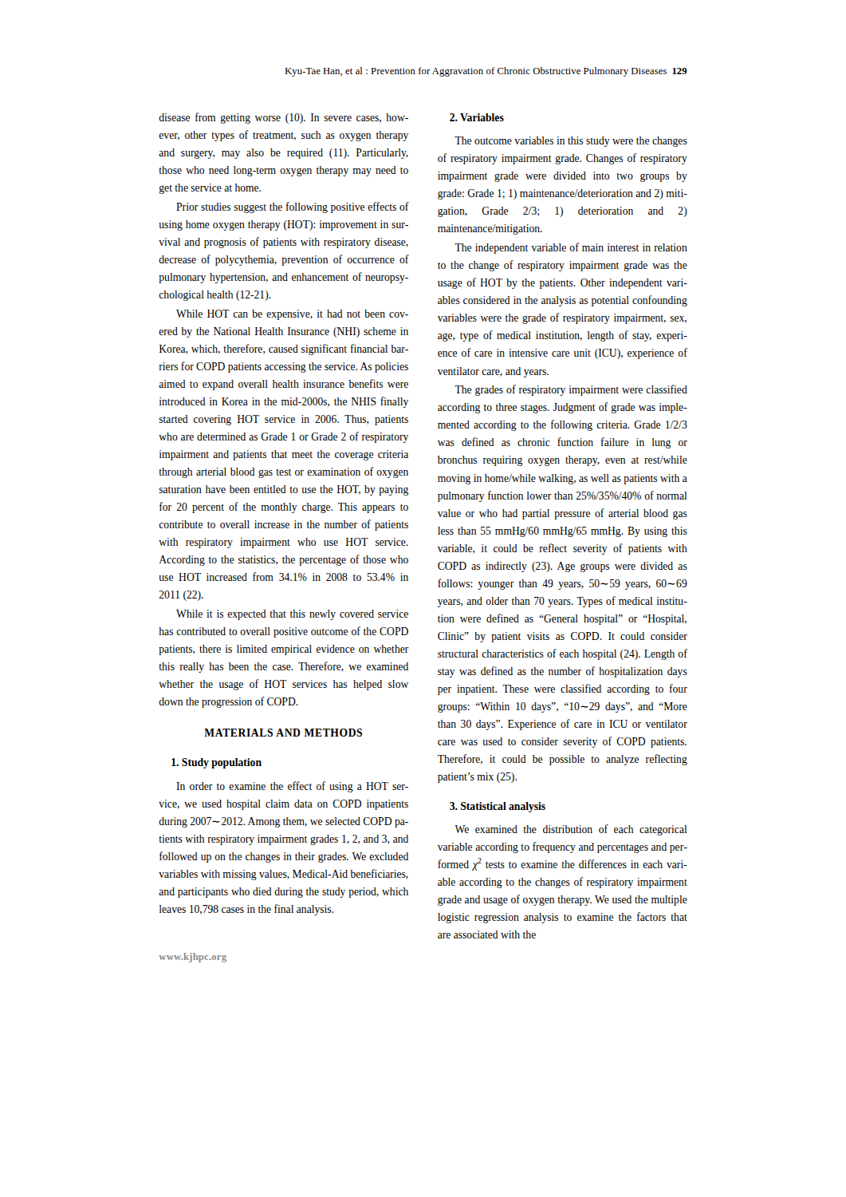Kyu-Tae Han, et al : Prevention for Aggravation of Chronic Obstructive Pulmonary Diseases 129
disease from getting worse (10). In severe cases, however, other types of treatment, such as oxygen therapy and surgery, may also be required (11). Particularly, those who need long-term oxygen therapy may need to get the service at home.
Prior studies suggest the following positive effects of using home oxygen therapy (HOT): improvement in survival and prognosis of patients with respiratory disease, decrease of polycythemia, prevention of occurrence of pulmonary hypertension, and enhancement of neuropsychological health (12-21).
While HOT can be expensive, it had not been covered by the National Health Insurance (NHI) scheme in Korea, which, therefore, caused significant financial barriers for COPD patients accessing the service. As policies aimed to expand overall health insurance benefits were introduced in Korea in the mid-2000s, the NHIS finally started covering HOT service in 2006. Thus, patients who are determined as Grade 1 or Grade 2 of respiratory impairment and patients that meet the coverage criteria through arterial blood gas test or examination of oxygen saturation have been entitled to use the HOT, by paying for 20 percent of the monthly charge. This appears to contribute to overall increase in the number of patients with respiratory impairment who use HOT service. According to the statistics, the percentage of those who use HOT increased from 34.1% in 2008 to 53.4% in 2011 (22).
While it is expected that this newly covered service has contributed to overall positive outcome of the COPD patients, there is limited empirical evidence on whether this really has been the case. Therefore, we examined whether the usage of HOT services has helped slow down the progression of COPD.
Materials and Methods
1. Study population
In order to examine the effect of using a HOT service, we used hospital claim data on COPD inpatients during 2007∼2012. Among them, we selected COPD patients with respiratory impairment grades 1, 2, and 3, and followed up on the changes in their grades. We excluded variables with missing values, Medical-Aid beneficiaries, and participants who died during the study period, which leaves 10,798 cases in the final analysis.
2. Variables
The outcome variables in this study were the changes of respiratory impairment grade. Changes of respiratory impairment grade were divided into two groups by grade: Grade 1; 1) maintenance/deterioration and 2) mitigation, Grade 2/3; 1) deterioration and 2) maintenance/mitigation.
The independent variable of main interest in relation to the change of respiratory impairment grade was the usage of HOT by the patients. Other independent variables considered in the analysis as potential confounding variables were the grade of respiratory impairment, sex, age, type of medical institution, length of stay, experience of care in intensive care unit (ICU), experience of ventilator care, and years.
The grades of respiratory impairment were classified according to three stages. Judgment of grade was implemented according to the following criteria. Grade 1/2/3 was defined as chronic function failure in lung or bronchus requiring oxygen therapy, even at rest/while moving in home/while walking, as well as patients with a pulmonary function lower than 25%/35%/40% of normal value or who had partial pressure of arterial blood gas less than 55 mmHg/60 mmHg/65 mmHg. By using this variable, it could be reflect severity of patients with COPD as indirectly (23). Age groups were divided as follows: younger than 49 years, 50∼59 years, 60∼69 years, and older than 70 years. Types of medical institution were defined as “General hospital” or “Hospital, Clinic” by patient visits as COPD. It could consider structural characteristics of each hospital (24). Length of stay was defined as the number of hospitalization days per inpatient. These were classified according to four groups: “Within 10 days”, “10∼29 days”, and “More than 30 days”. Experience of care in ICU or ventilator care was used to consider severity of COPD patients. Therefore, it could be possible to analyze reflecting patient’s mix (25).
3. Statistical analysis
We examined the distribution of each categorical variable according to frequency and percentages and performed χ2 tests to examine the differences in each variable according to the changes of respiratory impairment grade and usage of oxygen therapy. We used the multiple logistic regression analysis to examine the factors that are associated with the
www.kjhpc.org